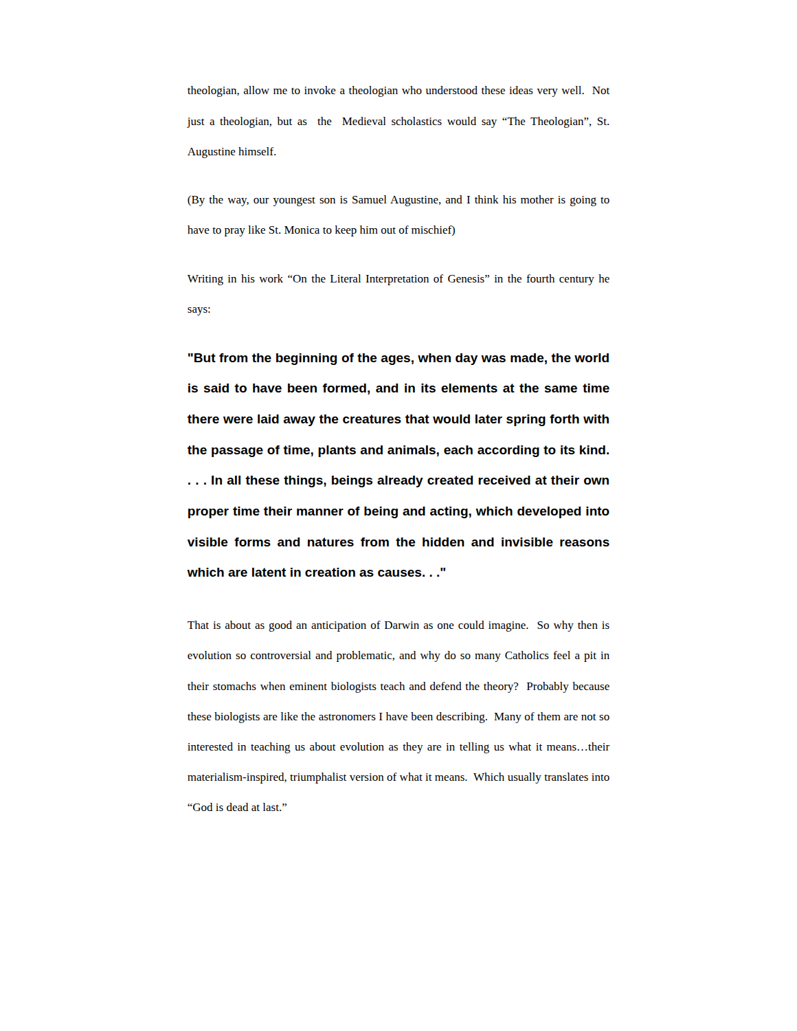theologian, allow me to invoke a theologian who understood these ideas very well. Not just a theologian, but as the Medieval scholastics would say “The Theologian”, St. Augustine himself.
(By the way, our youngest son is Samuel Augustine, and I think his mother is going to have to pray like St. Monica to keep him out of mischief)
Writing in his work “On the Literal Interpretation of Genesis” in the fourth century he says:
"But from the beginning of the ages, when day was made, the world is said to have been formed, and in its elements at the same time there were laid away the creatures that would later spring forth with the passage of time, plants and animals, each according to its kind. . . . In all these things, beings already created received at their own proper time their manner of being and acting, which developed into visible forms and natures from the hidden and invisible reasons which are latent in creation as causes. . ."
That is about as good an anticipation of Darwin as one could imagine. So why then is evolution so controversial and problematic, and why do so many Catholics feel a pit in their stomachs when eminent biologists teach and defend the theory? Probably because these biologists are like the astronomers I have been describing. Many of them are not so interested in teaching us about evolution as they are in telling us what it means…their materialism-inspired, triumphalist version of what it means. Which usually translates into “God is dead at last.”